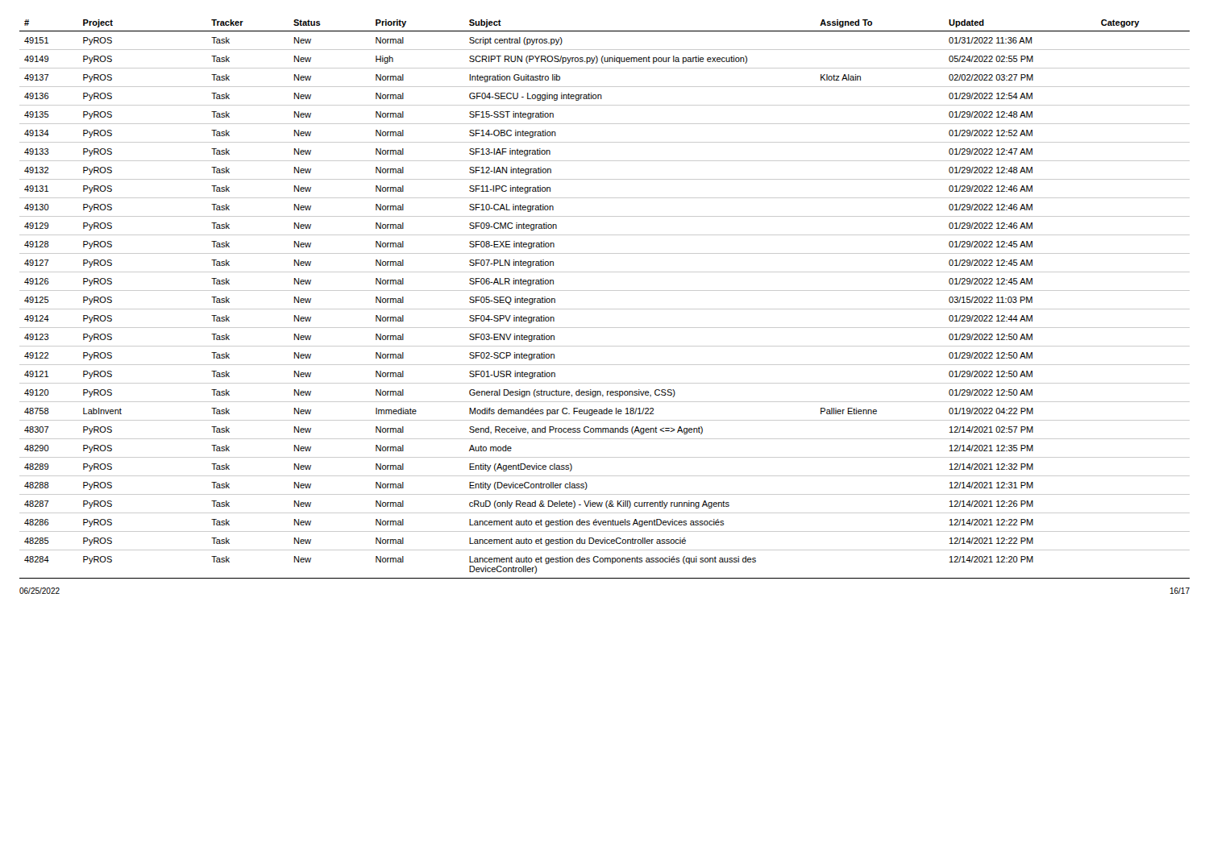| # | Project | Tracker | Status | Priority | Subject | Assigned To | Updated | Category |
| --- | --- | --- | --- | --- | --- | --- | --- | --- |
| 49151 | PyROS | Task | New | Normal | Script central (pyros.py) | | 01/31/2022 11:36 AM | |
| 49149 | PyROS | Task | New | High | SCRIPT RUN (PYROS/pyros.py) (uniquement pour la partie execution) | | 05/24/2022 02:55 PM | |
| 49137 | PyROS | Task | New | Normal | Integration Guitastro lib | Klotz Alain | 02/02/2022 03:27 PM | |
| 49136 | PyROS | Task | New | Normal | GF04-SECU - Logging integration | | 01/29/2022 12:54 AM | |
| 49135 | PyROS | Task | New | Normal | SF15-SST integration | | 01/29/2022 12:48 AM | |
| 49134 | PyROS | Task | New | Normal | SF14-OBC integration | | 01/29/2022 12:52 AM | |
| 49133 | PyROS | Task | New | Normal | SF13-IAF integration | | 01/29/2022 12:47 AM | |
| 49132 | PyROS | Task | New | Normal | SF12-IAN integration | | 01/29/2022 12:48 AM | |
| 49131 | PyROS | Task | New | Normal | SF11-IPC integration | | 01/29/2022 12:46 AM | |
| 49130 | PyROS | Task | New | Normal | SF10-CAL integration | | 01/29/2022 12:46 AM | |
| 49129 | PyROS | Task | New | Normal | SF09-CMC integration | | 01/29/2022 12:46 AM | |
| 49128 | PyROS | Task | New | Normal | SF08-EXE integration | | 01/29/2022 12:45 AM | |
| 49127 | PyROS | Task | New | Normal | SF07-PLN integration | | 01/29/2022 12:45 AM | |
| 49126 | PyROS | Task | New | Normal | SF06-ALR integration | | 01/29/2022 12:45 AM | |
| 49125 | PyROS | Task | New | Normal | SF05-SEQ integration | | 03/15/2022 11:03 PM | |
| 49124 | PyROS | Task | New | Normal | SF04-SPV integration | | 01/29/2022 12:44 AM | |
| 49123 | PyROS | Task | New | Normal | SF03-ENV integration | | 01/29/2022 12:50 AM | |
| 49122 | PyROS | Task | New | Normal | SF02-SCP integration | | 01/29/2022 12:50 AM | |
| 49121 | PyROS | Task | New | Normal | SF01-USR integration | | 01/29/2022 12:50 AM | |
| 49120 | PyROS | Task | New | Normal | General Design (structure, design, responsive, CSS) | | 01/29/2022 12:50 AM | |
| 48758 | LabInvent | Task | New | Immediate | Modifs demandées par C. Feugeade le 18/1/22 | Pallier Etienne | 01/19/2022 04:22 PM | |
| 48307 | PyROS | Task | New | Normal | Send, Receive, and Process Commands (Agent <=> Agent) | | 12/14/2021 02:57 PM | |
| 48290 | PyROS | Task | New | Normal | Auto mode | | 12/14/2021 12:35 PM | |
| 48289 | PyROS | Task | New | Normal | Entity (AgentDevice class) | | 12/14/2021 12:32 PM | |
| 48288 | PyROS | Task | New | Normal | Entity (DeviceController class) | | 12/14/2021 12:31 PM | |
| 48287 | PyROS | Task | New | Normal | cRuD (only Read & Delete) - View (& Kill) currently running Agents | | 12/14/2021 12:26 PM | |
| 48286 | PyROS | Task | New | Normal | Lancement auto et gestion des éventuels AgentDevices associés | | 12/14/2021 12:22 PM | |
| 48285 | PyROS | Task | New | Normal | Lancement auto et gestion du DeviceController associé | | 12/14/2021 12:22 PM | |
| 48284 | PyROS | Task | New | Normal | Lancement auto et gestion des Components associés (qui sont aussi des DeviceController) | | 12/14/2021 12:20 PM | |
06/25/2022 16/17